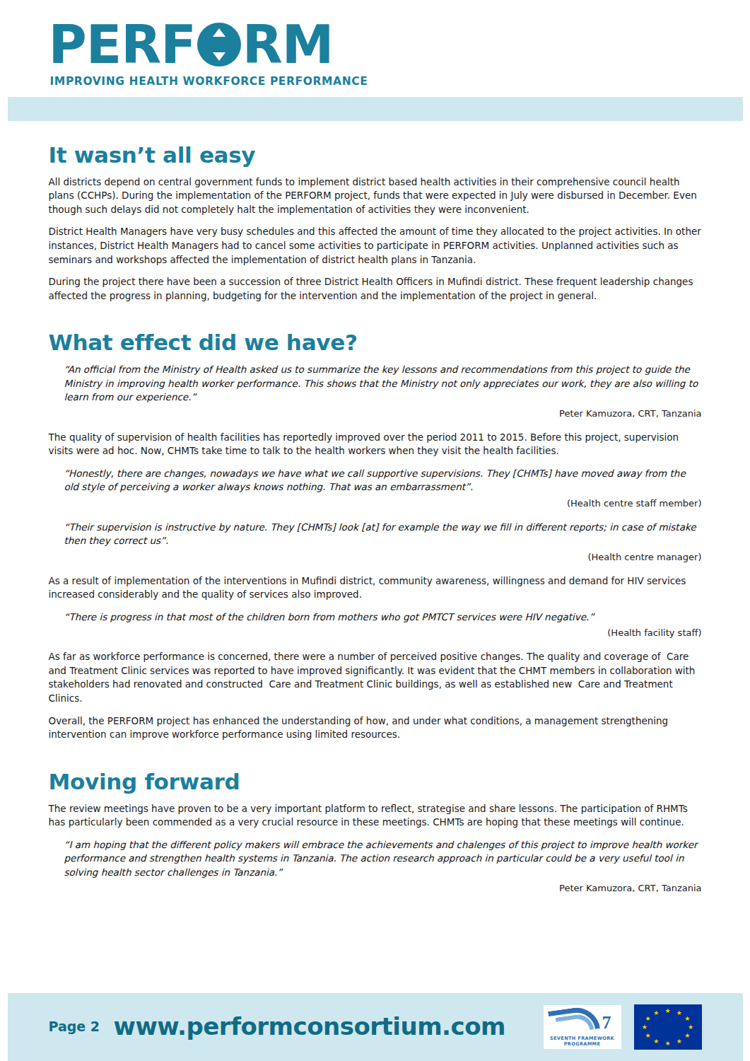PERF RM
IMPROVING HEALTH WORKFORCE PERFORMANCE
It wasn’t all easy
All districts depend on central government funds to implement district based health activities in their comprehensive council health plans (CCHPs). During the implementation of the PERFORM project, funds that were expected in July were disbursed in December. Even though such delays did not completely halt the implementation of activities they were inconvenient.
District Health Managers have very busy schedules and this affected the amount of time they allocated to the project activities. In other instances, District Health Managers had to cancel some activities to participate in PERFORM activities. Unplanned activities such as seminars and workshops affected the implementation of district health plans in Tanzania.
During the project there have been a succession of three District Health Officers in Mufindi district. These frequent leadership changes affected the progress in planning, budgeting for the intervention and the implementation of the project in general.
What effect did we have?
“An official from the Ministry of Health asked us to summarize the key lessons and recommendations from this project to guide the Ministry in improving health worker performance. This shows that the Ministry not only appreciates our work, they are also willing to learn from our experience.”
Peter Kamuzora, CRT, Tanzania
The quality of supervision of health facilities has reportedly improved over the period 2011 to 2015. Before this project, supervision visits were ad hoc. Now, CHMTs take time to talk to the health workers when they visit the health facilities.
“Honestly, there are changes, nowadays we have what we call supportive supervisions. They [CHMTs] have moved away from the old style of perceiving a worker always knows nothing. That was an embarrassment”.
(Health centre staff member)
“Their supervision is instructive by nature. They [CHMTs] look [at] for example the way we fill in different reports; in case of mistake then they correct us”.
(Health centre manager)
As a result of implementation of the interventions in Mufindi district, community awareness, willingness and demand for HIV services increased considerably and the quality of services also improved.
“There is progress in that most of the children born from mothers who got PMTCT services were HIV negative.”
(Health facility staff)
As far as workforce performance is concerned, there were a number of perceived positive changes. The quality and coverage of Care and Treatment Clinic services was reported to have improved significantly. It was evident that the CHMT members in collaboration with stakeholders had renovated and constructed Care and Treatment Clinic buildings, as well as established new Care and Treatment Clinics.
Overall, the PERFORM project has enhanced the understanding of how, and under what conditions, a management strengthening intervention can improve workforce performance using limited resources.
Moving forward
The review meetings have proven to be a very important platform to reflect, strategise and share lessons. The participation of RHMTs has particularly been commended as a very crucial resource in these meetings. CHMTs are hoping that these meetings will continue.
“I am hoping that the different policy makers will embrace the achievements and chalenges of this project to improve health worker performance and strengthen health systems in Tanzania. The action research approach in particular could be a very useful tool in solving health sector challenges in Tanzania.”
Peter Kamuzora, CRT, Tanzania
Page 2
www.performconsortium.com
7
SEVENTH FRAMEWORK
PROGRAMME
★ ★ ★ ★ ★ ★ ★ ★ ★ ★ ★ ★